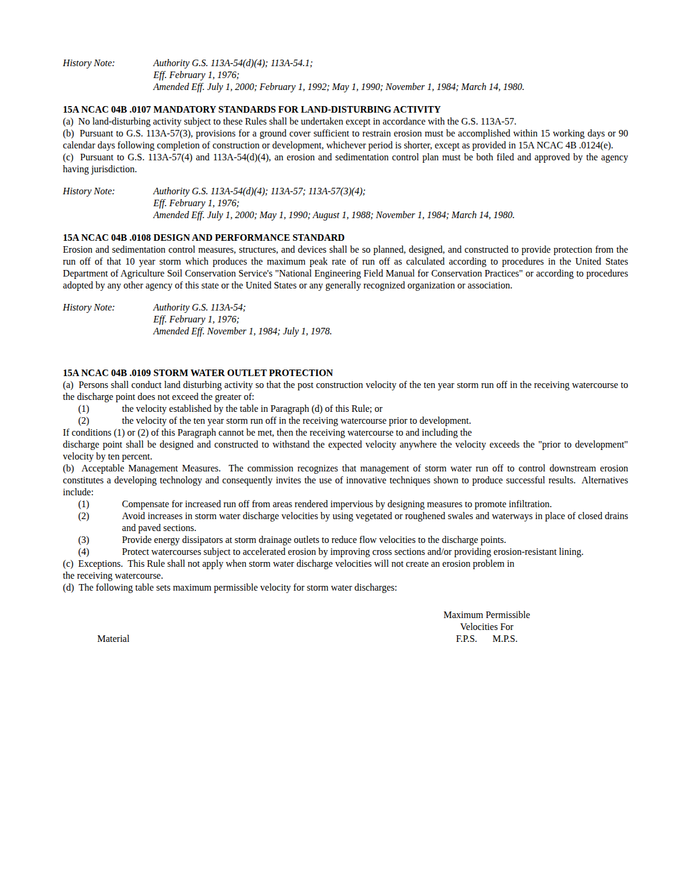History Note:
Authority G.S. 113A-54(d)(4); 113A-54.1;
Eff. February 1, 1976;
Amended Eff. July 1, 2000; February 1, 1992; May 1, 1990; November 1, 1984; March 14, 1980.
15A NCAC 04B .0107 MANDATORY STANDARDS FOR LAND-DISTURBING ACTIVITY
(a) No land-disturbing activity subject to these Rules shall be undertaken except in accordance with the G.S. 113A-57.
(b) Pursuant to G.S. 113A-57(3), provisions for a ground cover sufficient to restrain erosion must be accomplished within 15 working days or 90 calendar days following completion of construction or development, whichever period is shorter, except as provided in 15A NCAC 4B .0124(e).
(c) Pursuant to G.S. 113A-57(4) and 113A-54(d)(4), an erosion and sedimentation control plan must be both filed and approved by the agency having jurisdiction.
History Note:
Authority G.S. 113A-54(d)(4); 113A-57; 113A-57(3)(4);
Eff. February 1, 1976;
Amended Eff. July 1, 2000; May 1, 1990; August 1, 1988; November 1, 1984; March 14, 1980.
15A NCAC 04B .0108 DESIGN AND PERFORMANCE STANDARD
Erosion and sedimentation control measures, structures, and devices shall be so planned, designed, and constructed to provide protection from the run off of that 10 year storm which produces the maximum peak rate of run off as calculated according to procedures in the United States Department of Agriculture Soil Conservation Service's "National Engineering Field Manual for Conservation Practices" or according to procedures adopted by any other agency of this state or the United States or any generally recognized organization or association.
History Note:
Authority G.S. 113A-54;
Eff. February 1, 1976;
Amended Eff. November 1, 1984; July 1, 1978.
15A NCAC 04B .0109 STORM WATER OUTLET PROTECTION
(a) Persons shall conduct land disturbing activity so that the post construction velocity of the ten year storm run off in the receiving watercourse to the discharge point does not exceed the greater of:
(1)
the velocity established by the table in Paragraph (d) of this Rule; or
(2)
the velocity of the ten year storm run off in the receiving watercourse prior to development.
If conditions (1) or (2) of this Paragraph cannot be met, then the receiving watercourse to and including the
discharge point shall be designed and constructed to withstand the expected velocity anywhere the velocity exceeds the "prior to development" velocity by ten percent.
(b) Acceptable Management Measures. The commission recognizes that management of storm water run off to control downstream erosion constitutes a developing technology and consequently invites the use of innovative techniques shown to produce successful results. Alternatives include:
(1)
Compensate for increased run off from areas rendered impervious by designing measures to promote infiltration.
(2)
Avoid increases in storm water discharge velocities by using vegetated or roughened swales and waterways in place of closed drains and paved sections.
(3)
Provide energy dissipators at storm drainage outlets to reduce flow velocities to the discharge points.
(4)
Protect watercourses subject to accelerated erosion by improving cross sections and/or providing erosion-resistant lining.
(c) Exceptions. This Rule shall not apply when storm water discharge velocities will not create an erosion problem in
the receiving watercourse.
(d) The following table sets maximum permissible velocity for storm water discharges:
Material
Maximum Permissible
Velocities For
F.P.S. M.P.S.